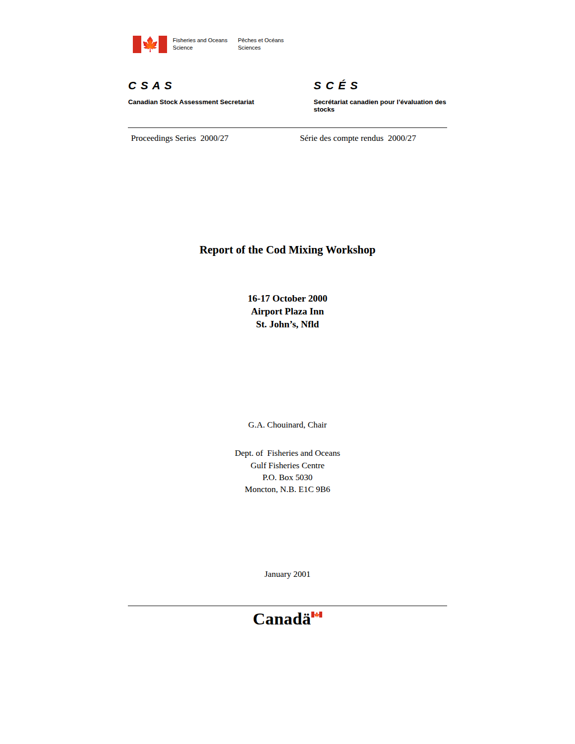🍁
Fisheries and Oceans
Science
Pêches et Océans
Sciences
C S A S
Canadian Stock Assessment Secretariat
S C É S
Secrétariat canadien pour l’évaluation des stocks
Proceedings Series 2000/27
Série des compte rendus 2000/27
Report of the Cod Mixing Workshop
16-17 October 2000
Airport Plaza Inn
St. John’s, Nfld
G.A. Chouinard, Chair
Dept. of Fisheries and Oceans
Gulf Fisheries Centre
P.O. Box 5030
Moncton, N.B. E1C 9B6
January 2001
Canadä🍁